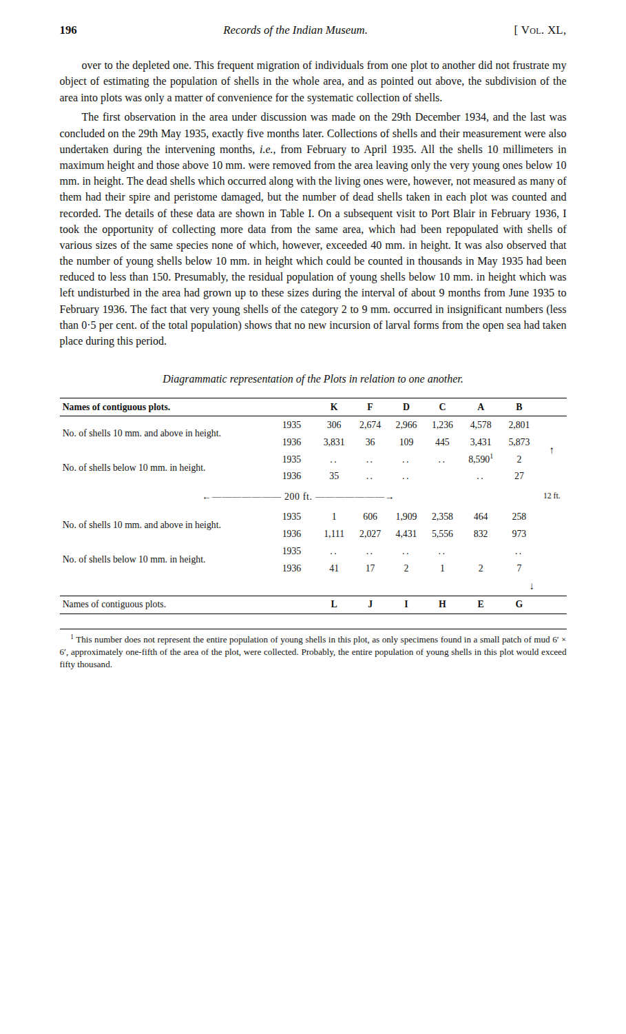196 Records of the Indian Museum. [ Vol. XL,
over to the depleted one. This frequent migration of individuals from one plot to another did not frustrate my object of estimating the population of shells in the whole area, and as pointed out above, the subdivision of the area into plots was only a matter of convenience for the systematic collection of shells.
The first observation in the area under discussion was made on the 29th December 1934, and the last was concluded on the 29th May 1935, exactly five months later. Collections of shells and their measurement were also undertaken during the intervening months, i.e., from February to April 1935. All the shells 10 millimeters in maximum height and those above 10 mm. were removed from the area leaving only the very young ones below 10 mm. in height. The dead shells which occurred along with the living ones were, however, not measured as many of them had their spire and peristome damaged, but the number of dead shells taken in each plot was counted and recorded. The details of these data are shown in Table I. On a subsequent visit to Port Blair in February 1936, I took the opportunity of collecting more data from the same area, which had been repopulated with shells of various sizes of the same species none of which, however, exceeded 40 mm. in height. It was also observed that the number of young shells below 10 mm. in height which could be counted in thousands in May 1935 had been reduced to less than 150. Presumably, the residual population of young shells below 10 mm. in height which was left undisturbed in the area had grown up to these sizes during the interval of about 9 months from June 1935 to February 1936. The fact that very young shells of the category 2 to 9 mm. occurred in insignificant numbers (less than 0·5 per cent. of the total population) shows that no new incursion of larval forms from the open sea had taken place during this period.
Diagrammatic representation of the Plots in relation to one another.
| Names of contiguous plots. | | K | F | D | C | A | B | |
| --- | --- | --- | --- | --- | --- | --- | --- | --- |
| No. of shells 10 mm. and above in height. | 1935 | 306 | 2,674 | 2,966 | 1,236 | 4,578 | 2,801 | ↑ |
| 1936 | 3,831 | 36 | 109 | 445 | 3,431 | 5,873 |
| No. of shells below 10 mm. in height. | 1935 | .. | .. | .. | .. | 8,590 1 | 2 |
| 1936 | 35 | .. | .. | | .. | 27 |
| ←——————— 200 ft. ———————→ | 12 ft. |
| No. of shells 10 mm. and above in height. | 1935 | 1 | 606 | 1,909 | 2,358 | 464 | 258 | |
| 1936 | 1,111 | 2,027 | 4,431 | 5,556 | 832 | 973 |
| No. of shells below 10 mm. in height. | 1935 | .. | .. | .. | .. | | .. |
| 1936 | 41 | 17 | 2 | 1 | 2 | 7 |
| ↓ |
| Names of contiguous plots. | | L | J | I | H | E | G | |
1 This number does not represent the entire population of young shells in this plot, as only specimens found in a small patch of mud 6′ × 6′, approximately one-fifth of the area of the plot, were collected. Probably, the entire population of young shells in this plot would exceed fifty thousand.